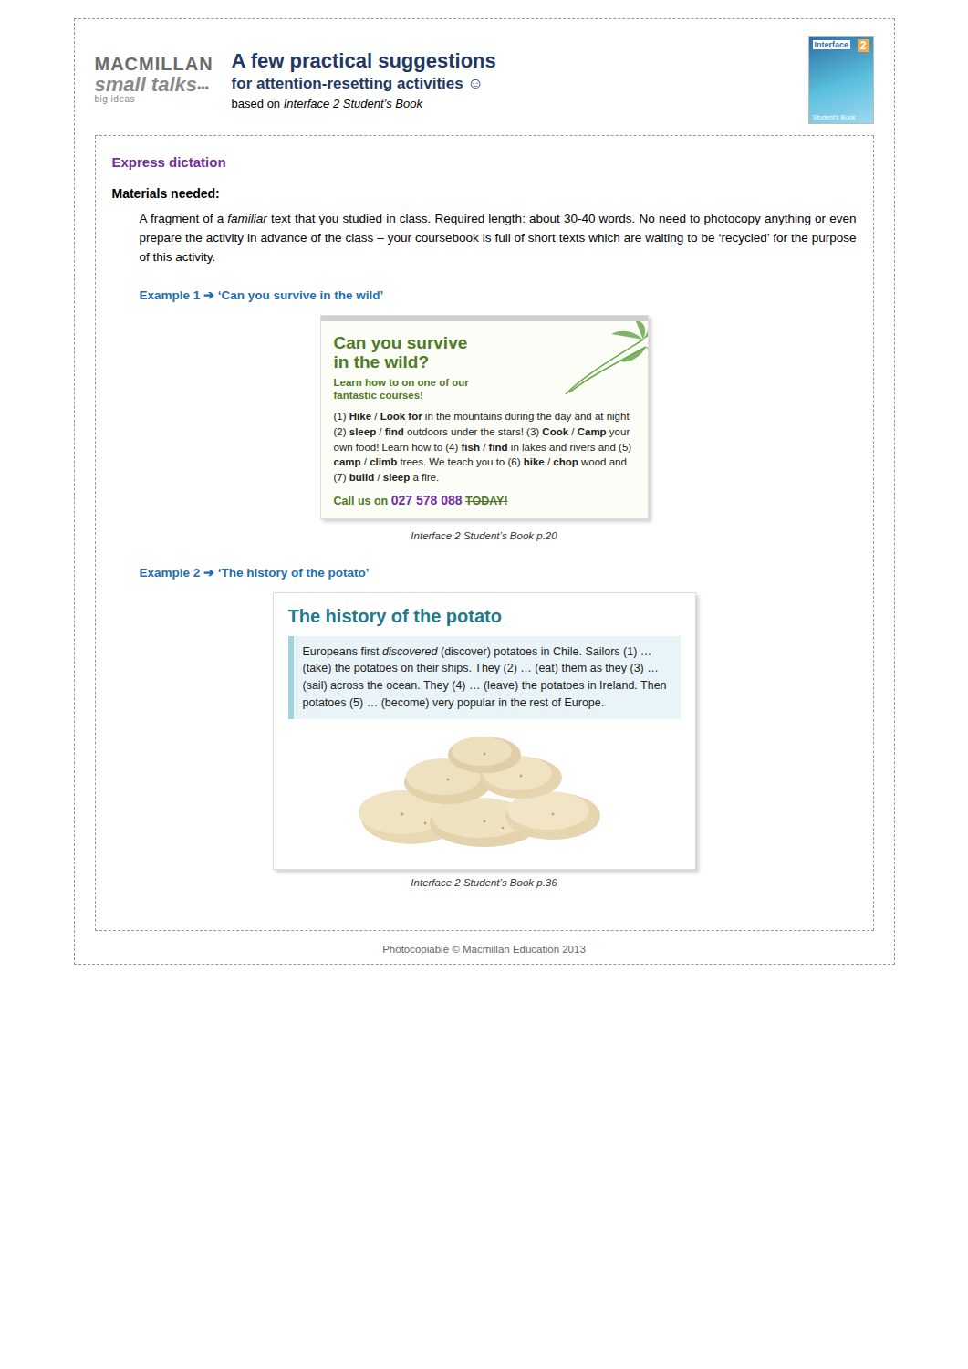MACMILLAN
small talks•••
big ideas
A few practical suggestions
for attention-resetting activities ☺
based on Interface 2 Student’s Book
Interface 2 Student’s Book
Express dictation
Materials needed:
A fragment of a familiar text that you studied in class. Required length: about 30-40 words. No need to photocopy anything or even prepare the activity in advance of the class – your coursebook is full of short texts which are waiting to be ‘recycled’ for the purpose of this activity.
Example 1 ➔ ‘Can you survive in the wild’
Can you survive
in the wild?
Learn how to on one of our
fantastic courses!
(1) Hike / Look for in the mountains during the day and at night (2) sleep / find outdoors under the stars! (3) Cook / Camp your own food! Learn how to (4) fish / find in lakes and rivers and (5) camp / climb trees. We teach you to (6) hike / chop wood and (7) build / sleep a fire.
Call us on 027 578 088 TODAY!
Interface 2 Student’s Book p.20
Example 2 ➔ ‘The history of the potato’
The history of the potato
Europeans first discovered (discover) potatoes in Chile. Sailors (1) … (take) the potatoes on their ships. They (2) … (eat) them as they (3) … (sail) across the ocean. They (4) … (leave) the potatoes in Ireland. Then potatoes (5) … (become) very popular in the rest of Europe.
Interface 2 Student’s Book p.36
Photocopiable © Macmillan Education 2013